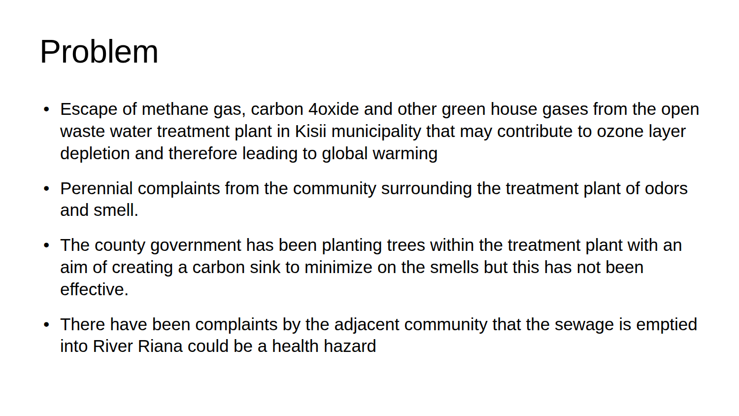Problem
Escape of methane gas, carbon 4oxide and other green house gases from the open waste water treatment plant in Kisii municipality that may contribute to ozone layer depletion and therefore leading to global warming
Perennial complaints from the community surrounding the treatment plant of odors and smell.
The county government has been planting trees within the treatment plant with an aim of creating a carbon sink to minimize on the smells but this has not been effective.
There have been complaints by the adjacent community that the sewage is emptied into River Riana could be a health hazard